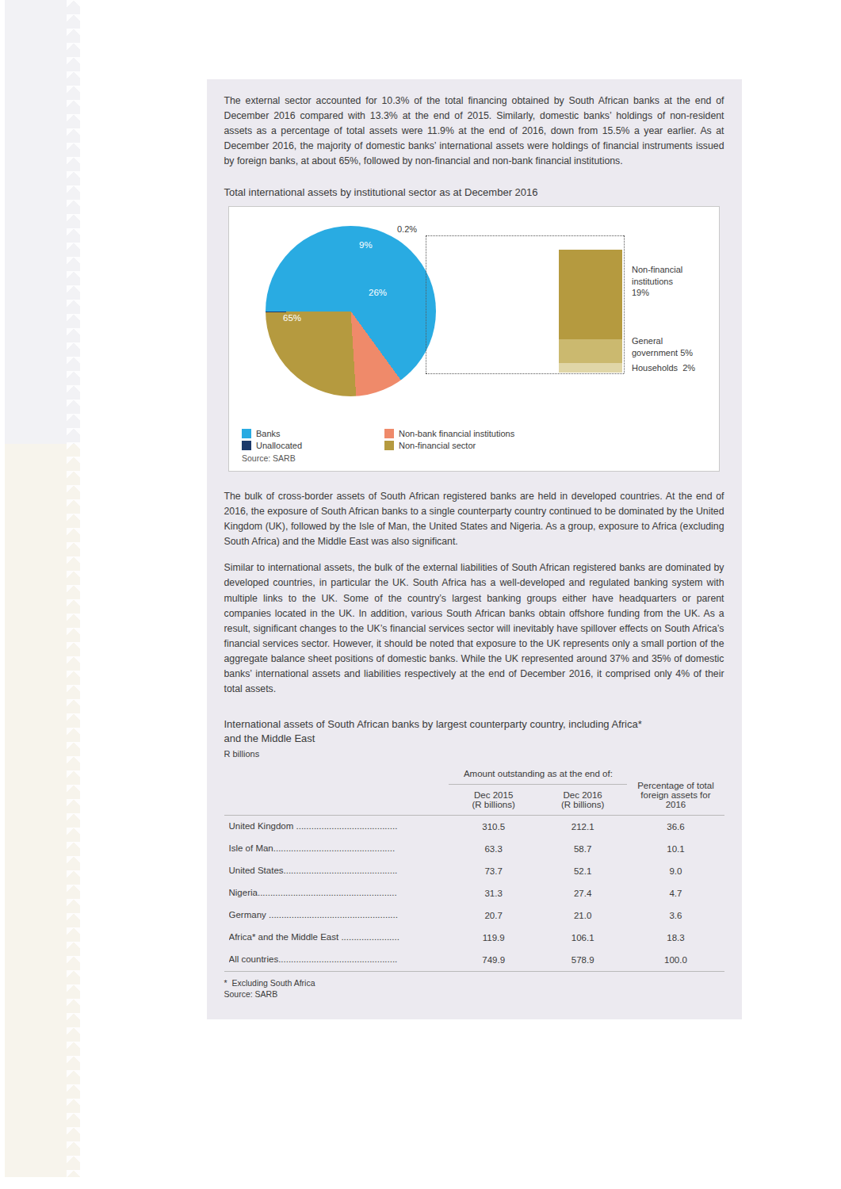The external sector accounted for 10.3% of the total financing obtained by South African banks at the end of December 2016 compared with 13.3% at the end of 2015. Similarly, domestic banks’ holdings of non-resident assets as a percentage of total assets were 11.9% at the end of 2016, down from 15.5% a year earlier. As at December 2016, the majority of domestic banks’ international assets were holdings of financial instruments issued by foreign banks, at about 65%, followed by non-financial and non-bank financial institutions.
Total international assets by institutional sector as at December 2016
65%
26%
9%
0.2%
Non-financial
institutions
19%
General
government 5%
Households 2%
Banks
Non-bank financial institutions
Unallocated
Non-financial sector
Source: SARB
The bulk of cross-border assets of South African registered banks are held in developed countries. At the end of 2016, the exposure of South African banks to a single counterparty country continued to be dominated by the United Kingdom (UK), followed by the Isle of Man, the United States and Nigeria. As a group, exposure to Africa (excluding South Africa) and the Middle East was also significant.
Similar to international assets, the bulk of the external liabilities of South African registered banks are dominated by developed countries, in particular the UK. South Africa has a well-developed and regulated banking system with multiple links to the UK. Some of the country’s largest banking groups either have headquarters or parent companies located in the UK. In addition, various South African banks obtain offshore funding from the UK. As a result, significant changes to the UK’s financial services sector will inevitably have spillover effects on South Africa’s financial services sector. However, it should be noted that exposure to the UK represents only a small portion of the aggregate balance sheet positions of domestic banks. While the UK represented around 37% and 35% of domestic banks’ international assets and liabilities respectively at the end of December 2016, it comprised only 4% of their total assets.
International assets of South African banks by largest counterparty country, including Africa*
and the Middle East
R billions
| | Amount outstanding as at the end of: | Percentage of total foreign assets for 2016 |
| --- | --- | --- |
| | Dec 2015 (R billions) | Dec 2016 (R billions) |
| United Kingdom ........................................ | 310.5 | 212.1 | 36.6 |
| Isle of Man................................................ | 63.3 | 58.7 | 10.1 |
| United States............................................. | 73.7 | 52.1 | 9.0 |
| Nigeria....................................................... | 31.3 | 27.4 | 4.7 |
| Germany ................................................... | 20.7 | 21.0 | 3.6 |
| Africa* and the Middle East ....................... | 119.9 | 106.1 | 18.3 |
| All countries............................................... | 749.9 | 578.9 | 100.0 |
* Excluding South Africa
Source: SARB